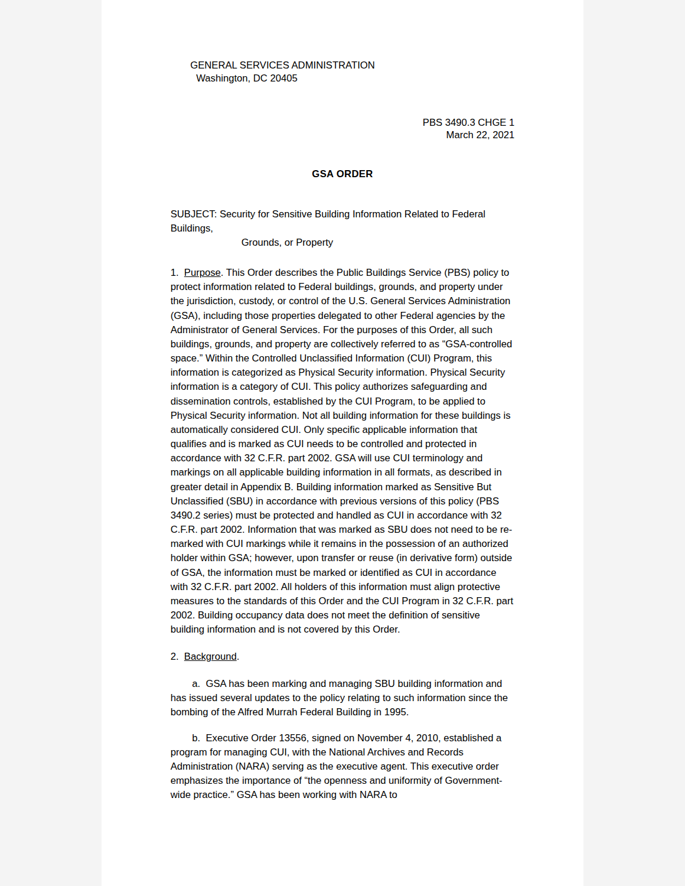GENERAL SERVICES ADMINISTRATION Washington, DC 20405
PBS 3490.3 CHGE 1
March 22, 2021
GSA ORDER
SUBJECT: Security for Sensitive Building Information Related to Federal Buildings, Grounds, or Property
1. Purpose. This Order describes the Public Buildings Service (PBS) policy to protect information related to Federal buildings, grounds, and property under the jurisdiction, custody, or control of the U.S. General Services Administration (GSA), including those properties delegated to other Federal agencies by the Administrator of General Services. For the purposes of this Order, all such buildings, grounds, and property are collectively referred to as “GSA-controlled space.” Within the Controlled Unclassified Information (CUI) Program, this information is categorized as Physical Security information. Physical Security information is a category of CUI. This policy authorizes safeguarding and dissemination controls, established by the CUI Program, to be applied to Physical Security information. Not all building information for these buildings is automatically considered CUI. Only specific applicable information that qualifies and is marked as CUI needs to be controlled and protected in accordance with 32 C.F.R. part 2002. GSA will use CUI terminology and markings on all applicable building information in all formats, as described in greater detail in Appendix B. Building information marked as Sensitive But Unclassified (SBU) in accordance with previous versions of this policy (PBS 3490.2 series) must be protected and handled as CUI in accordance with 32 C.F.R. part 2002. Information that was marked as SBU does not need to be re-marked with CUI markings while it remains in the possession of an authorized holder within GSA; however, upon transfer or reuse (in derivative form) outside of GSA, the information must be marked or identified as CUI in accordance with 32 C.F.R. part 2002. All holders of this information must align protective measures to the standards of this Order and the CUI Program in 32 C.F.R. part 2002. Building occupancy data does not meet the definition of sensitive building information and is not covered by this Order.
2. Background.
a. GSA has been marking and managing SBU building information and has issued several updates to the policy relating to such information since the bombing of the Alfred Murrah Federal Building in 1995.
b. Executive Order 13556, signed on November 4, 2010, established a program for managing CUI, with the National Archives and Records Administration (NARA) serving as the executive agent. This executive order emphasizes the importance of “the openness and uniformity of Government-wide practice.” GSA has been working with NARA to